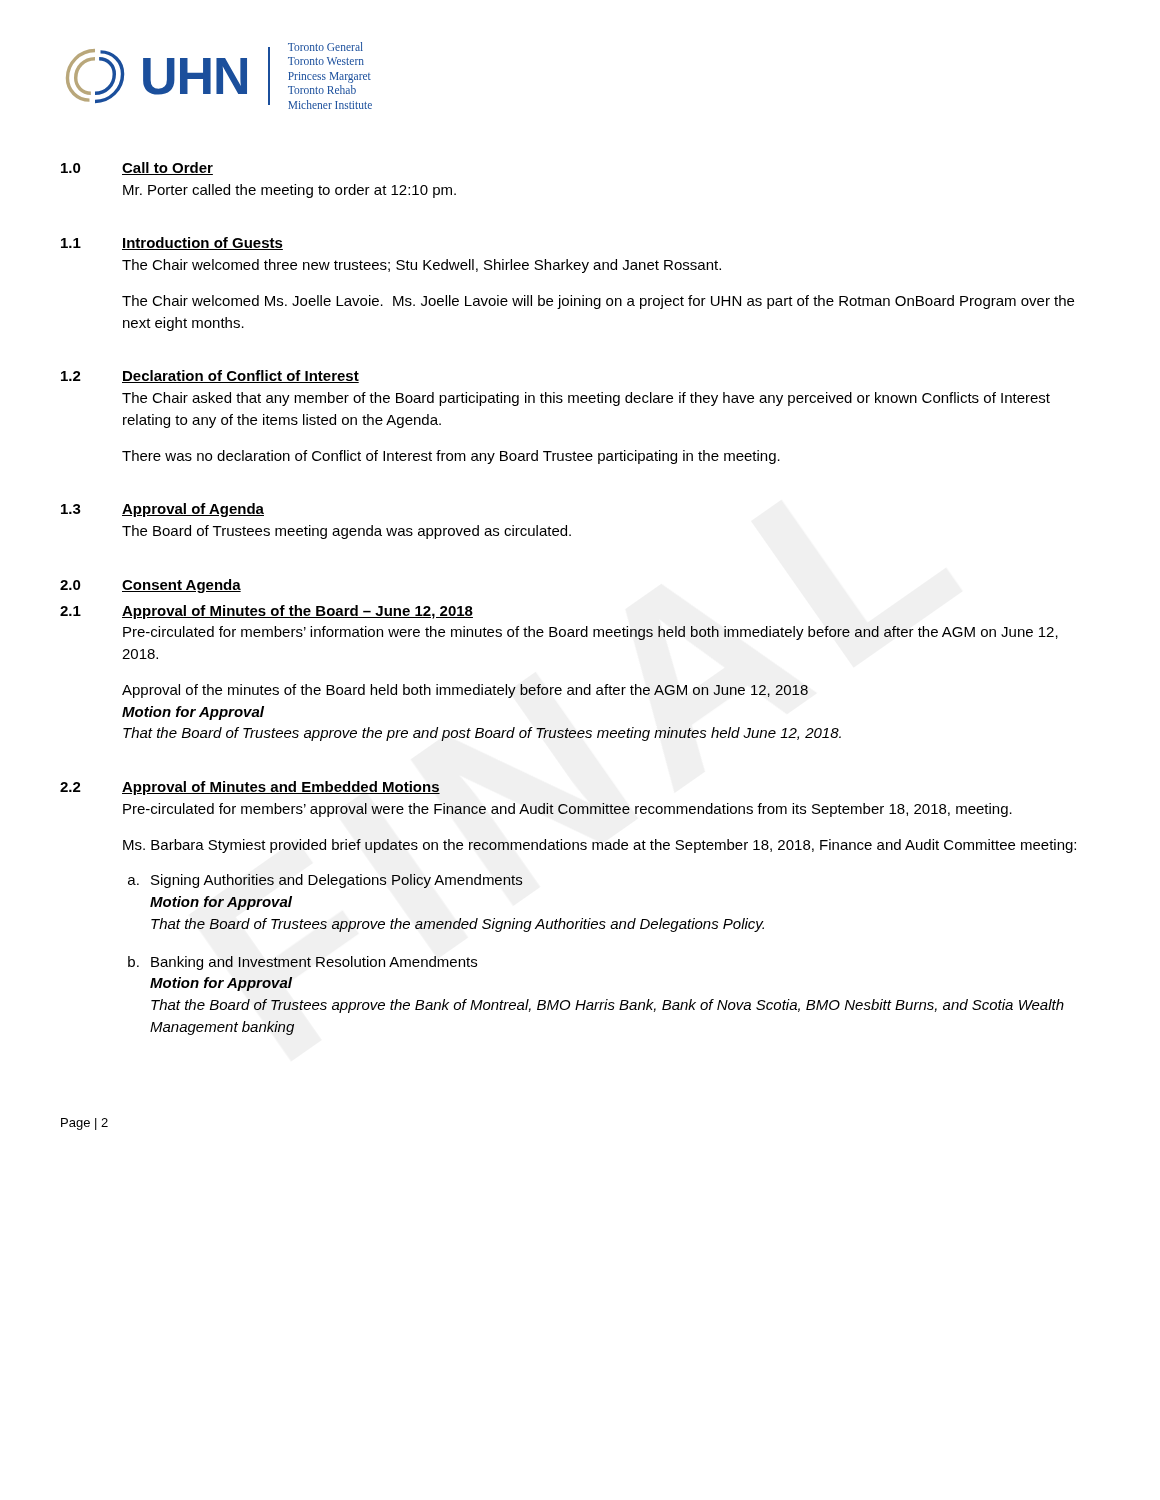FINAL
UHN
Toronto General
Toronto Western
Princess Margaret
Toronto Rehab
Michener Institute
1.0
Call to Order
Mr. Porter called the meeting to order at 12:10 pm.
1.1
Introduction of Guests
The Chair welcomed three new trustees; Stu Kedwell, Shirlee Sharkey and Janet Rossant.
The Chair welcomed Ms. Joelle Lavoie. Ms. Joelle Lavoie will be joining on a project for UHN as part of the Rotman OnBoard Program over the next eight months.
1.2
Declaration of Conflict of Interest
The Chair asked that any member of the Board participating in this meeting declare if they have any perceived or known Conflicts of Interest relating to any of the items listed on the Agenda.
There was no declaration of Conflict of Interest from any Board Trustee participating in the meeting.
1.3
Approval of Agenda
The Board of Trustees meeting agenda was approved as circulated.
2.0
Consent Agenda
2.1
Approval of Minutes of the Board – June 12, 2018
Pre-circulated for members’ information were the minutes of the Board meetings held both immediately before and after the AGM on June 12, 2018.
Approval of the minutes of the Board held both immediately before and after the AGM on June 12, 2018
Motion for Approval
That the Board of Trustees approve the pre and post Board of Trustees meeting minutes held June 12, 2018.
2.2
Approval of Minutes and Embedded Motions
Pre-circulated for members’ approval were the Finance and Audit Committee recommendations from its September 18, 2018, meeting.
Ms. Barbara Stymiest provided brief updates on the recommendations made at the September 18, 2018, Finance and Audit Committee meeting:
Signing Authorities and Delegations Policy Amendments
Motion for Approval
That the Board of Trustees approve the amended Signing Authorities and Delegations Policy.
Banking and Investment Resolution Amendments
Motion for Approval
That the Board of Trustees approve the Bank of Montreal, BMO Harris Bank, Bank of Nova Scotia, BMO Nesbitt Burns, and Scotia Wealth Management banking
Page | 2